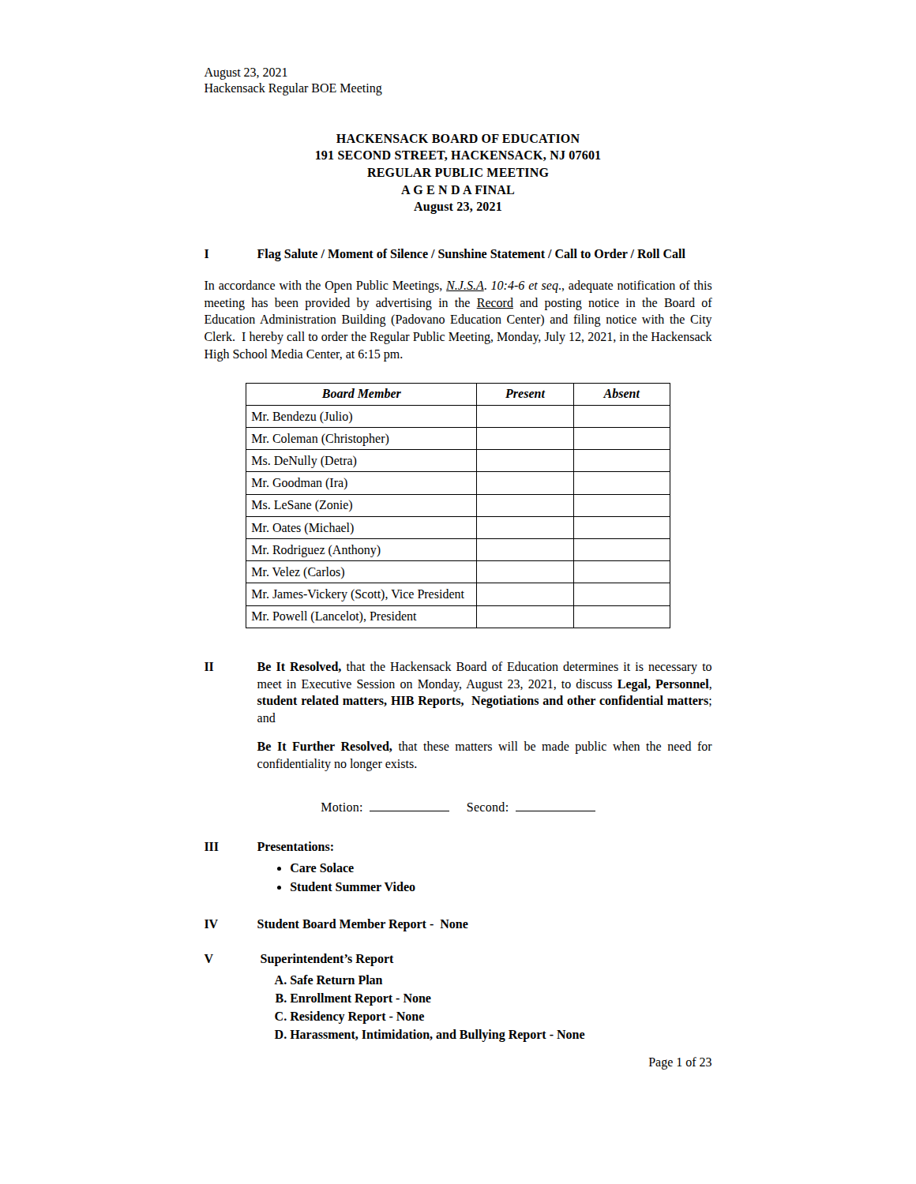August 23, 2021
Hackensack Regular BOE Meeting
HACKENSACK BOARD OF EDUCATION
191 SECOND STREET, HACKENSACK, NJ 07601
REGULAR PUBLIC MEETING
A G E N D A FINAL
August 23, 2021
I
Flag Salute / Moment of Silence / Sunshine Statement / Call to Order / Roll Call
In accordance with the Open Public Meetings, N.J.S.A. 10:4-6 et seq., adequate notification of this meeting has been provided by advertising in the Record and posting notice in the Board of Education Administration Building (Padovano Education Center) and filing notice with the City Clerk. I hereby call to order the Regular Public Meeting, Monday, July 12, 2021, in the Hackensack High School Media Center, at 6:15 pm.
| Board Member | Present | Absent |
| --- | --- | --- |
| Mr. Bendezu (Julio) | | |
| Mr. Coleman (Christopher) | | |
| Ms. DeNully (Detra) | | |
| Mr. Goodman (Ira) | | |
| Ms. LeSane (Zonie) | | |
| Mr. Oates (Michael) | | |
| Mr. Rodriguez (Anthony) | | |
| Mr. Velez (Carlos) | | |
| Mr. James-Vickery (Scott), Vice President | | |
| Mr. Powell (Lancelot), President | | |
II
Be It Resolved, that the Hackensack Board of Education determines it is necessary to meet in Executive Session on Monday, August 23, 2021, to discuss Legal, Personnel, student related matters, HIB Reports, Negotiations and other confidential matters; and
Be It Further Resolved, that these matters will be made public when the need for confidentiality no longer exists.
Motion: Second:
III
Presentations:
Care Solace
Student Summer Video
IV
Student Board Member Report - None
V
Superintendent’s Report
Safe Return Plan
Enrollment Report - None
Residency Report - None
Harassment, Intimidation, and Bullying Report - None
Page 1 of 23